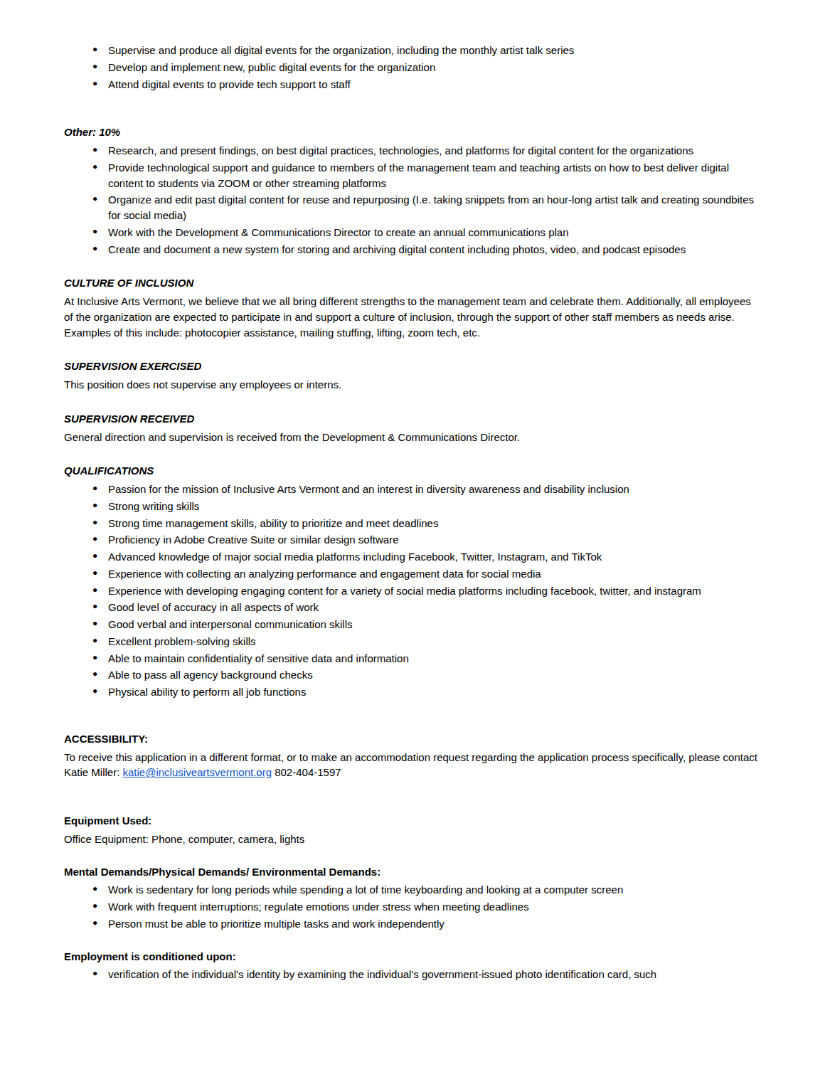Supervise and produce all digital events for the organization, including the monthly artist talk series
Develop and implement new, public digital events for the organization
Attend digital events to provide tech support to staff
Other: 10%
Research, and present findings, on best digital practices, technologies, and platforms for digital content for the organizations
Provide technological support and guidance to members of the management team and teaching artists on how to best deliver digital content to students via ZOOM or other streaming platforms
Organize and edit past digital content for reuse and repurposing (I.e. taking snippets from an hour-long artist talk and creating soundbites for social media)
Work with the Development & Communications Director to create an annual communications plan
Create and document a new system for storing and archiving digital content including photos, video, and podcast episodes
CULTURE OF INCLUSION
At Inclusive Arts Vermont, we believe that we all bring different strengths to the management team and celebrate them. Additionally, all employees of the organization are expected to participate in and support a culture of inclusion, through the support of other staff members as needs arise. Examples of this include: photocopier assistance, mailing stuffing, lifting, zoom tech, etc.
SUPERVISION EXERCISED
This position does not supervise any employees or interns.
SUPERVISION RECEIVED
General direction and supervision is received from the Development & Communications Director.
QUALIFICATIONS
Passion for the mission of Inclusive Arts Vermont and an interest in diversity awareness and disability inclusion
Strong writing skills
Strong time management skills, ability to prioritize and meet deadlines
Proficiency in Adobe Creative Suite or similar design software
Advanced knowledge of major social media platforms including Facebook, Twitter, Instagram, and TikTok
Experience with collecting an analyzing performance and engagement data for social media
Experience with developing engaging content for a variety of social media platforms including facebook, twitter, and instagram
Good level of accuracy in all aspects of work
Good verbal and interpersonal communication skills
Excellent problem-solving skills
Able to maintain confidentiality of sensitive data and information
Able to pass all agency background checks
Physical ability to perform all job functions
ACCESSIBILITY:
To receive this application in a different format, or to make an accommodation request regarding the application process specifically, please contact Katie Miller: katie@inclusiveartsvermont.org 802-404-1597
Equipment Used:
Office Equipment: Phone, computer, camera, lights
Mental Demands/Physical Demands/ Environmental Demands:
Work is sedentary for long periods while spending a lot of time keyboarding and looking at a computer screen
Work with frequent interruptions; regulate emotions under stress when meeting deadlines
Person must be able to prioritize multiple tasks and work independently
Employment is conditioned upon:
verification of the individual's identity by examining the individual's government-issued photo identification card, such